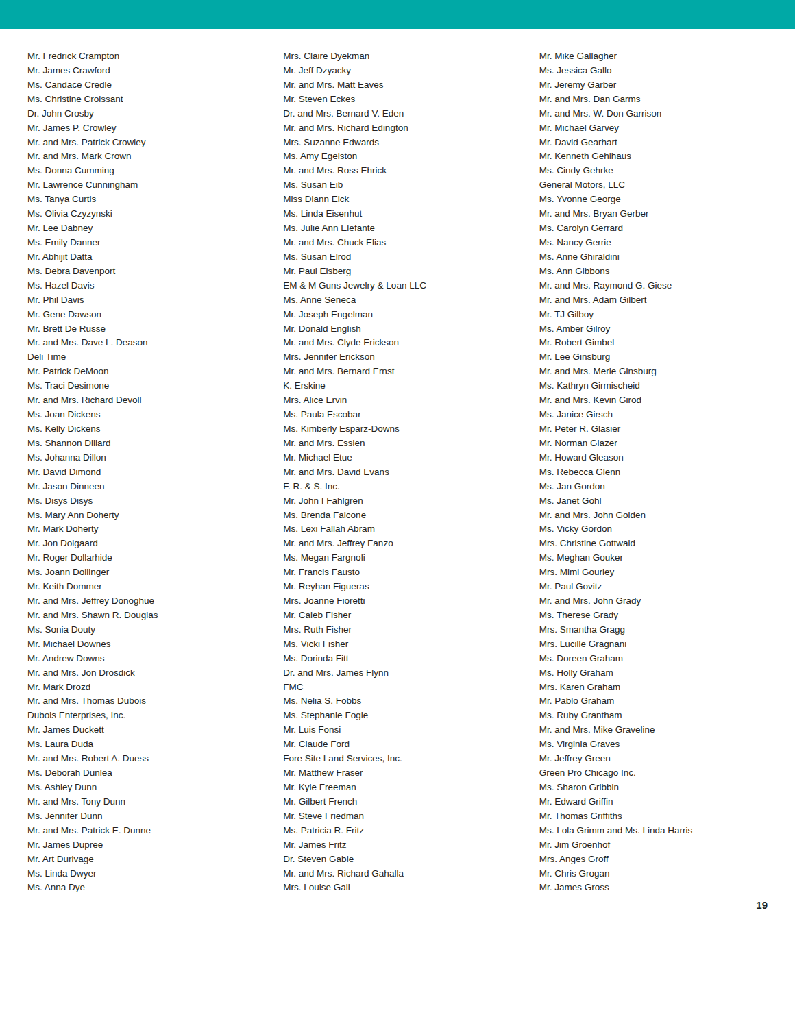Mr. Fredrick Crampton
Mr. James Crawford
Ms. Candace Credle
Ms. Christine Croissant
Dr. John Crosby
Mr. James P. Crowley
Mr. and Mrs. Patrick Crowley
Mr. and Mrs. Mark Crown
Ms. Donna Cumming
Mr. Lawrence Cunningham
Ms. Tanya Curtis
Ms. Olivia Czyzynski
Mr. Lee Dabney
Ms. Emily Danner
Mr. Abhijit Datta
Ms. Debra Davenport
Ms. Hazel Davis
Mr. Phil Davis
Mr. Gene Dawson
Mr. Brett De Russe
Mr. and Mrs. Dave L. Deason
Deli Time
Mr. Patrick DeMoon
Ms. Traci Desimone
Mr. and Mrs. Richard Devoll
Ms. Joan Dickens
Ms. Kelly Dickens
Ms. Shannon Dillard
Ms. Johanna Dillon
Mr. David Dimond
Mr. Jason Dinneen
Ms. Disys Disys
Ms. Mary Ann Doherty
Mr. Mark Doherty
Mr. Jon Dolgaard
Mr. Roger Dollarhide
Ms. Joann Dollinger
Mr. Keith Dommer
Mr. and Mrs. Jeffrey Donoghue
Mr. and Mrs. Shawn R. Douglas
Ms. Sonia Douty
Mr. Michael Downes
Mr. Andrew Downs
Mr. and Mrs. Jon Drosdick
Mr. Mark Drozd
Mr. and Mrs. Thomas Dubois
Dubois Enterprises, Inc.
Mr. James Duckett
Ms. Laura Duda
Mr. and Mrs. Robert A. Duess
Ms. Deborah Dunlea
Ms. Ashley Dunn
Mr. and Mrs. Tony Dunn
Ms. Jennifer Dunn
Mr. and Mrs. Patrick E. Dunne
Mr. James Dupree
Mr. Art Durivage
Ms. Linda Dwyer
Ms. Anna Dye
Mrs. Claire Dyekman
Mr. Jeff Dzyacky
Mr. and Mrs. Matt Eaves
Mr. Steven Eckes
Dr. and Mrs. Bernard V. Eden
Mr. and Mrs. Richard Edington
Mrs. Suzanne Edwards
Ms. Amy Egelston
Mr. and Mrs. Ross Ehrick
Ms. Susan Eib
Miss Diann Eick
Ms. Linda Eisenhut
Ms. Julie Ann Elefante
Mr. and Mrs. Chuck Elias
Ms. Susan Elrod
Mr. Paul Elsberg
EM & M Guns Jewelry & Loan LLC
Ms. Anne Seneca
Mr. Joseph Engelman
Mr. Donald English
Mr. and Mrs. Clyde Erickson
Mrs. Jennifer Erickson
Mr. and Mrs. Bernard Ernst
K. Erskine
Mrs. Alice Ervin
Ms. Paula Escobar
Ms. Kimberly Esparz-Downs
Mr. and Mrs. Essien
Mr. Michael Etue
Mr. and Mrs. David Evans
F. R. & S. Inc.
Mr. John I Fahlgren
Ms. Brenda Falcone
Ms. Lexi Fallah Abram
Mr. and Mrs. Jeffrey Fanzo
Ms. Megan Fargnoli
Mr. Francis Fausto
Mr. Reyhan Figueras
Mrs. Joanne Fioretti
Mr. Caleb Fisher
Mrs. Ruth Fisher
Ms. Vicki Fisher
Ms. Dorinda Fitt
Dr. and Mrs. James Flynn
FMC
Ms. Nelia S. Fobbs
Ms. Stephanie Fogle
Mr. Luis Fonsi
Mr. Claude Ford
Fore Site Land Services, Inc.
Mr. Matthew Fraser
Mr. Kyle Freeman
Mr. Gilbert French
Mr. Steve Friedman
Ms. Patricia R. Fritz
Mr. James Fritz
Dr. Steven Gable
Mr. and Mrs. Richard Gahalla
Mrs. Louise Gall
Mr. Mike Gallagher
Ms. Jessica Gallo
Mr. Jeremy Garber
Mr. and Mrs. Dan Garms
Mr. and Mrs. W. Don Garrison
Mr. Michael Garvey
Mr. David Gearhart
Mr. Kenneth Gehlhaus
Ms. Cindy Gehrke
General Motors, LLC
Ms. Yvonne George
Mr. and Mrs. Bryan Gerber
Ms. Carolyn Gerrard
Ms. Nancy Gerrie
Ms. Anne Ghiraldini
Ms. Ann Gibbons
Mr. and Mrs. Raymond G. Giese
Mr. and Mrs. Adam Gilbert
Mr. TJ Gilboy
Ms. Amber Gilroy
Mr. Robert Gimbel
Mr. Lee Ginsburg
Mr. and Mrs. Merle Ginsburg
Ms. Kathryn Girmischeid
Mr. and Mrs. Kevin Girod
Ms. Janice Girsch
Mr. Peter R. Glasier
Mr. Norman Glazer
Mr. Howard Gleason
Ms. Rebecca Glenn
Ms. Jan Gordon
Ms. Janet Gohl
Mr. and Mrs. John Golden
Ms. Vicky Gordon
Mrs. Christine Gottwald
Ms. Meghan Gouker
Mrs. Mimi Gourley
Mr. Paul Govitz
Mr. and Mrs. John Grady
Ms. Therese Grady
Mrs. Smantha Gragg
Mrs. Lucille Gragnani
Ms. Doreen Graham
Ms. Holly Graham
Mrs. Karen Graham
Mr. Pablo Graham
Ms. Ruby Grantham
Mr. and Mrs. Mike Graveline
Ms. Virginia Graves
Mr. Jeffrey Green
Green Pro Chicago Inc.
Ms. Sharon Gribbin
Mr. Edward Griffin
Mr. Thomas Griffiths
Ms. Lola Grimm and Ms. Linda Harris
Mr. Jim Groenhof
Mrs. Anges Groff
Mr. Chris Grogan
Mr. James Gross
19